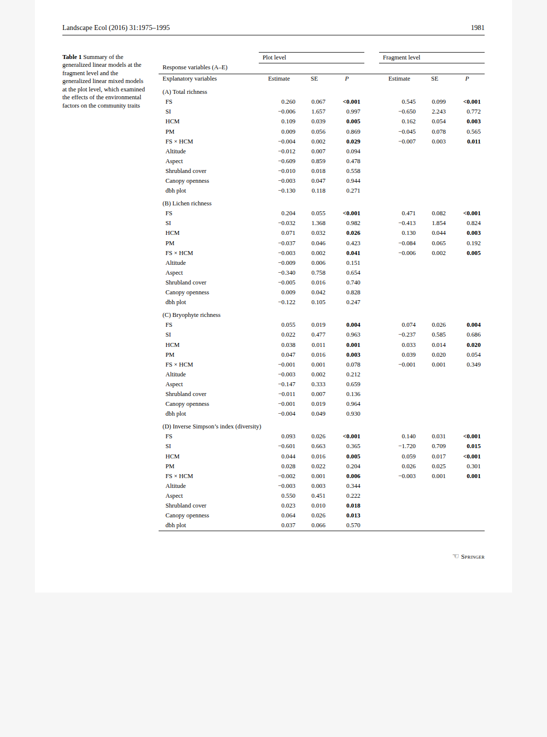Landscape Ecol (2016) 31:1975–1995 1981
Table 1 Summary of the generalized linear models at the fragment level and the generalized linear mixed models at the plot level, which examined the effects of the environmental factors on the community traits
| | Plot level | | Fragment level |
| --- | --- | --- | --- |
| Response variables (A–E) | | | |
| Explanatory variables | Estimate | SE | P | | Estimate | SE | P |
| (A) Total richness |
| FS | 0.260 | 0.067 | <0.001 | | 0.545 | 0.099 | <0.001 |
| SI | −0.006 | 1.657 | 0.997 | | −0.650 | 2.243 | 0.772 |
| HCM | 0.109 | 0.039 | 0.005 | | 0.162 | 0.054 | 0.003 |
| PM | 0.009 | 0.056 | 0.869 | | −0.045 | 0.078 | 0.565 |
| FS × HCM | −0.004 | 0.002 | 0.029 | | −0.007 | 0.003 | 0.011 |
| Altitude | −0.012 | 0.007 | 0.094 | | | | |
| Aspect | −0.609 | 0.859 | 0.478 | | | | |
| Shrubland cover | −0.010 | 0.018 | 0.558 | | | | |
| Canopy openness | −0.003 | 0.047 | 0.944 | | | | |
| dbh plot | −0.130 | 0.118 | 0.271 | | | | |
| (B) Lichen richness |
| FS | 0.204 | 0.055 | <0.001 | | 0.471 | 0.082 | <0.001 |
| SI | −0.032 | 1.368 | 0.982 | | −0.413 | 1.854 | 0.824 |
| HCM | 0.071 | 0.032 | 0.026 | | 0.130 | 0.044 | 0.003 |
| PM | −0.037 | 0.046 | 0.423 | | −0.084 | 0.065 | 0.192 |
| FS × HCM | −0.003 | 0.002 | 0.041 | | −0.006 | 0.002 | 0.005 |
| Altitude | −0.009 | 0.006 | 0.151 | | | | |
| Aspect | −0.340 | 0.758 | 0.654 | | | | |
| Shrubland cover | −0.005 | 0.016 | 0.740 | | | | |
| Canopy openness | 0.009 | 0.042 | 0.828 | | | | |
| dbh plot | −0.122 | 0.105 | 0.247 | | | | |
| (C) Bryophyte richness |
| FS | 0.055 | 0.019 | 0.004 | | 0.074 | 0.026 | 0.004 |
| SI | 0.022 | 0.477 | 0.963 | | −0.237 | 0.585 | 0.686 |
| HCM | 0.038 | 0.011 | 0.001 | | 0.033 | 0.014 | 0.020 |
| PM | 0.047 | 0.016 | 0.003 | | 0.039 | 0.020 | 0.054 |
| FS × HCM | −0.001 | 0.001 | 0.078 | | −0.001 | 0.001 | 0.349 |
| Altitude | −0.003 | 0.002 | 0.212 | | | | |
| Aspect | −0.147 | 0.333 | 0.659 | | | | |
| Shrubland cover | −0.011 | 0.007 | 0.136 | | | | |
| Canopy openness | −0.001 | 0.019 | 0.964 | | | | |
| dbh plot | −0.004 | 0.049 | 0.930 | | | | |
| (D) Inverse Simpson’s index (diversity) |
| FS | 0.093 | 0.026 | <0.001 | | 0.140 | 0.031 | <0.001 |
| SI | −0.601 | 0.663 | 0.365 | | −1.720 | 0.709 | 0.015 |
| HCM | 0.044 | 0.016 | 0.005 | | 0.059 | 0.017 | <0.001 |
| PM | 0.028 | 0.022 | 0.204 | | 0.026 | 0.025 | 0.301 |
| FS × HCM | −0.002 | 0.001 | 0.006 | | −0.003 | 0.001 | 0.001 |
| Altitude | −0.003 | 0.003 | 0.344 | | | | |
| Aspect | 0.550 | 0.451 | 0.222 | | | | |
| Shrubland cover | 0.023 | 0.010 | 0.018 | | | | |
| Canopy openness | 0.064 | 0.026 | 0.013 | | | | |
| dbh plot | 0.037 | 0.066 | 0.570 | | | | |
☞Springer